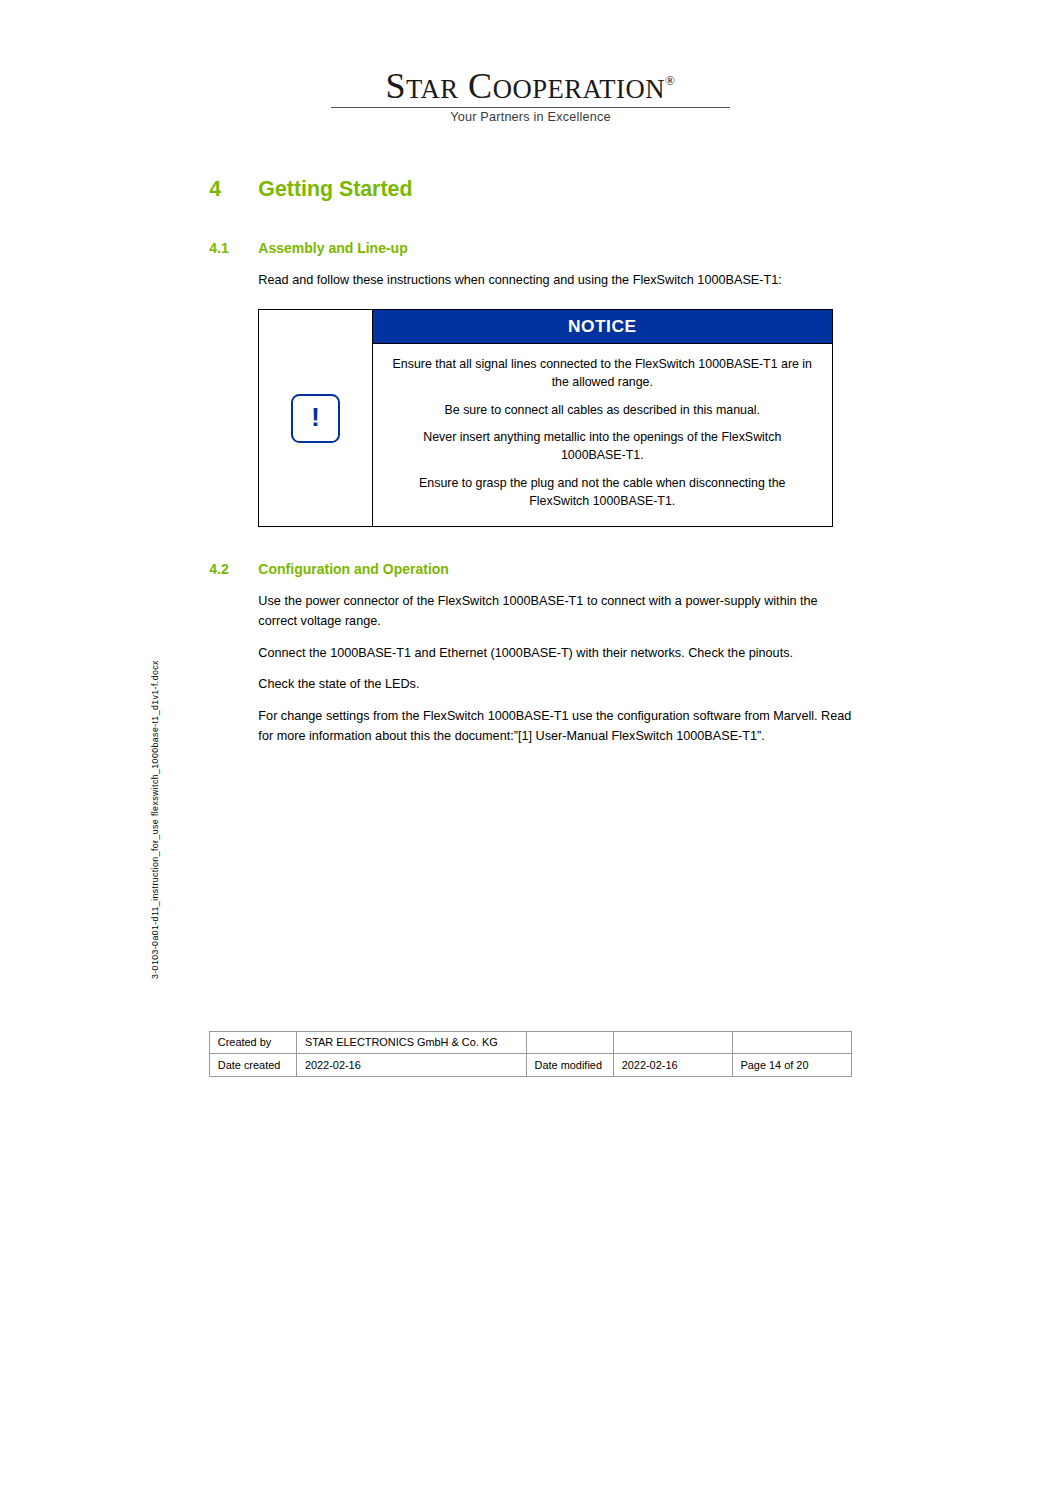STAR COOPERATION®
Your Partners in Excellence
4 Getting Started
4.1 Assembly and Line-up
Read and follow these instructions when connecting and using the FlexSwitch 1000BASE-T1:
| ! | NOTICE |
| Ensure that all signal lines connected to the FlexSwitch 1000BASE-T1 are in the allowed range. Be sure to connect all cables as described in this manual. Never insert anything metallic into the openings of the FlexSwitch 1000BASE-T1. Ensure to grasp the plug and not the cable when disconnecting the FlexSwitch 1000BASE-T1. |
4.2 Configuration and Operation
Use the power connector of the FlexSwitch 1000BASE-T1 to connect with a power-supply within the correct voltage range.
Connect the 1000BASE-T1 and Ethernet (1000BASE-T) with their networks. Check the pinouts.
Check the state of the LEDs.
For change settings from the FlexSwitch 1000BASE-T1 use the configuration software from Marvell. Read for more information about this the document:”[1] User-Manual FlexSwitch 1000BASE-T1”.
3-0103-0a01-d11_instruction_for_use flexswitch_1000base-t1_d1v1-f.docx
| Created by | STAR ELECTRONICS GmbH & Co. KG | | | |
| Date created | 2022-02-16 | Date modified | 2022-02-16 | Page 14 of 20 |